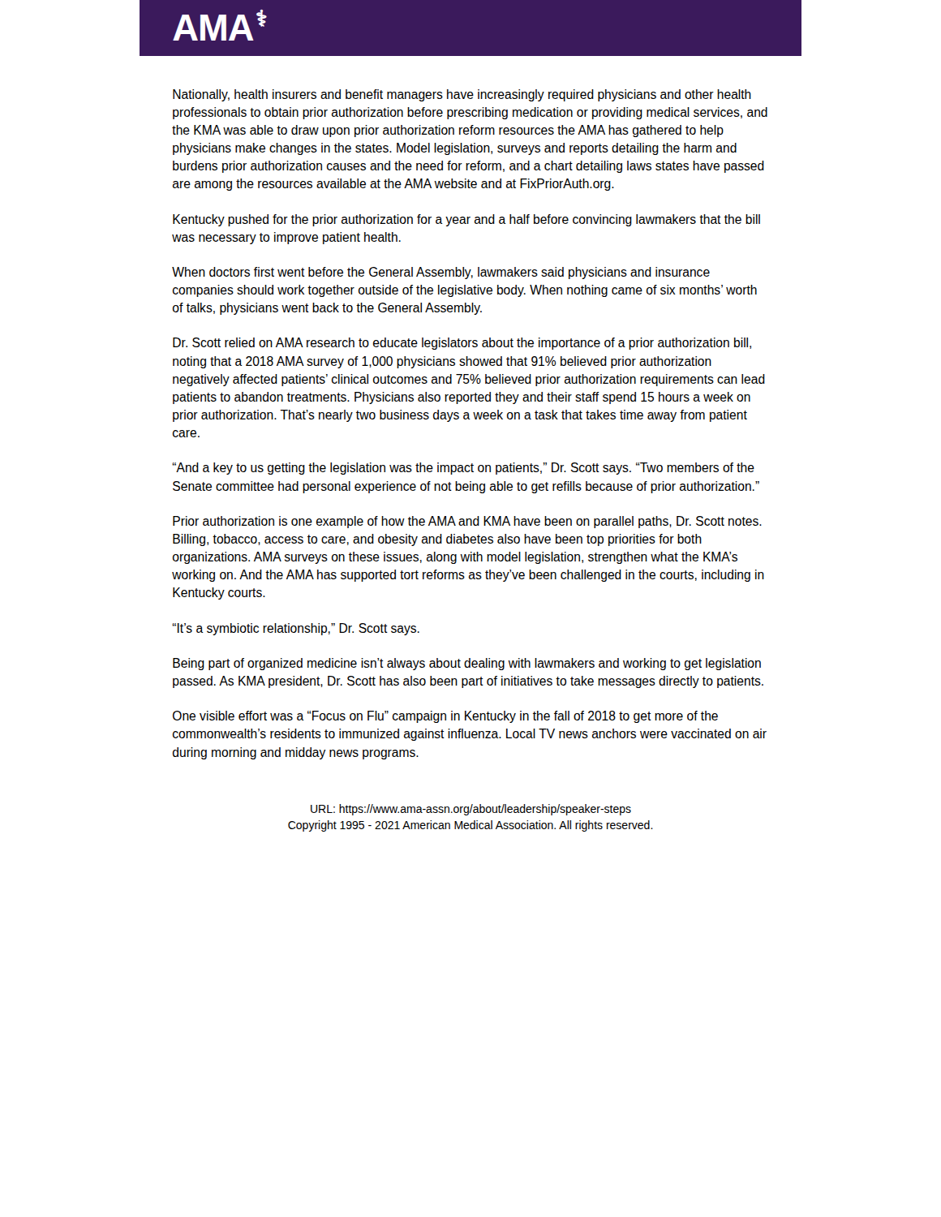AMA⚕
Nationally, health insurers and benefit managers have increasingly required physicians and other health professionals to obtain prior authorization before prescribing medication or providing medical services, and the KMA was able to draw upon prior authorization reform resources the AMA has gathered to help physicians make changes in the states. Model legislation, surveys and reports detailing the harm and burdens prior authorization causes and the need for reform, and a chart detailing laws states have passed are among the resources available at the AMA website and at FixPriorAuth.org.
Kentucky pushed for the prior authorization for a year and a half before convincing lawmakers that the bill was necessary to improve patient health.
When doctors first went before the General Assembly, lawmakers said physicians and insurance companies should work together outside of the legislative body. When nothing came of six months’ worth of talks, physicians went back to the General Assembly.
Dr. Scott relied on AMA research to educate legislators about the importance of a prior authorization bill, noting that a 2018 AMA survey of 1,000 physicians showed that 91% believed prior authorization negatively affected patients’ clinical outcomes and 75% believed prior authorization requirements can lead patients to abandon treatments. Physicians also reported they and their staff spend 15 hours a week on prior authorization. That’s nearly two business days a week on a task that takes time away from patient care.
“And a key to us getting the legislation was the impact on patients,” Dr. Scott says. “Two members of the Senate committee had personal experience of not being able to get refills because of prior authorization.”
Prior authorization is one example of how the AMA and KMA have been on parallel paths, Dr. Scott notes. Billing, tobacco, access to care, and obesity and diabetes also have been top priorities for both organizations. AMA surveys on these issues, along with model legislation, strengthen what the KMA’s working on. And the AMA has supported tort reforms as they’ve been challenged in the courts, including in Kentucky courts.
“It’s a symbiotic relationship,” Dr. Scott says.
Being part of organized medicine isn’t always about dealing with lawmakers and working to get legislation passed. As KMA president, Dr. Scott has also been part of initiatives to take messages directly to patients.
One visible effort was a “Focus on Flu” campaign in Kentucky in the fall of 2018 to get more of the commonwealth’s residents to immunized against influenza. Local TV news anchors were vaccinated on air during morning and midday news programs.
URL: https://www.ama-assn.org/about/leadership/speaker-steps
Copyright 1995 - 2021 American Medical Association. All rights reserved.